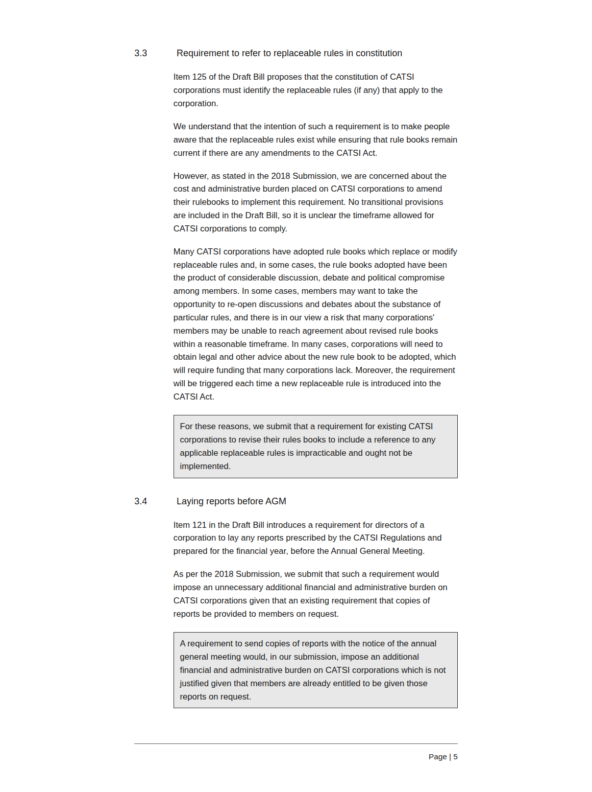3.3
Requirement to refer to replaceable rules in constitution
Item 125 of the Draft Bill proposes that the constitution of CATSI corporations must identify the replaceable rules (if any) that apply to the corporation.
We understand that the intention of such a requirement is to make people aware that the replaceable rules exist while ensuring that rule books remain current if there are any amendments to the CATSI Act.
However, as stated in the 2018 Submission, we are concerned about the cost and administrative burden placed on CATSI corporations to amend their rulebooks to implement this requirement. No transitional provisions are included in the Draft Bill, so it is unclear the timeframe allowed for CATSI corporations to comply.
Many CATSI corporations have adopted rule books which replace or modify replaceable rules and, in some cases, the rule books adopted have been the product of considerable discussion, debate and political compromise among members. In some cases, members may want to take the opportunity to re-open discussions and debates about the substance of particular rules, and there is in our view a risk that many corporations' members may be unable to reach agreement about revised rule books within a reasonable timeframe. In many cases, corporations will need to obtain legal and other advice about the new rule book to be adopted, which will require funding that many corporations lack. Moreover, the requirement will be triggered each time a new replaceable rule is introduced into the CATSI Act.
For these reasons, we submit that a requirement for existing CATSI corporations to revise their rules books to include a reference to any applicable replaceable rules is impracticable and ought not be implemented.
3.4
Laying reports before AGM
Item 121 in the Draft Bill introduces a requirement for directors of a corporation to lay any reports prescribed by the CATSI Regulations and prepared for the financial year, before the Annual General Meeting.
As per the 2018 Submission, we submit that such a requirement would impose an unnecessary additional financial and administrative burden on CATSI corporations given that an existing requirement that copies of reports be provided to members on request.
A requirement to send copies of reports with the notice of the annual general meeting would, in our submission, impose an additional financial and administrative burden on CATSI corporations which is not justified given that members are already entitled to be given those reports on request.
Page | 5